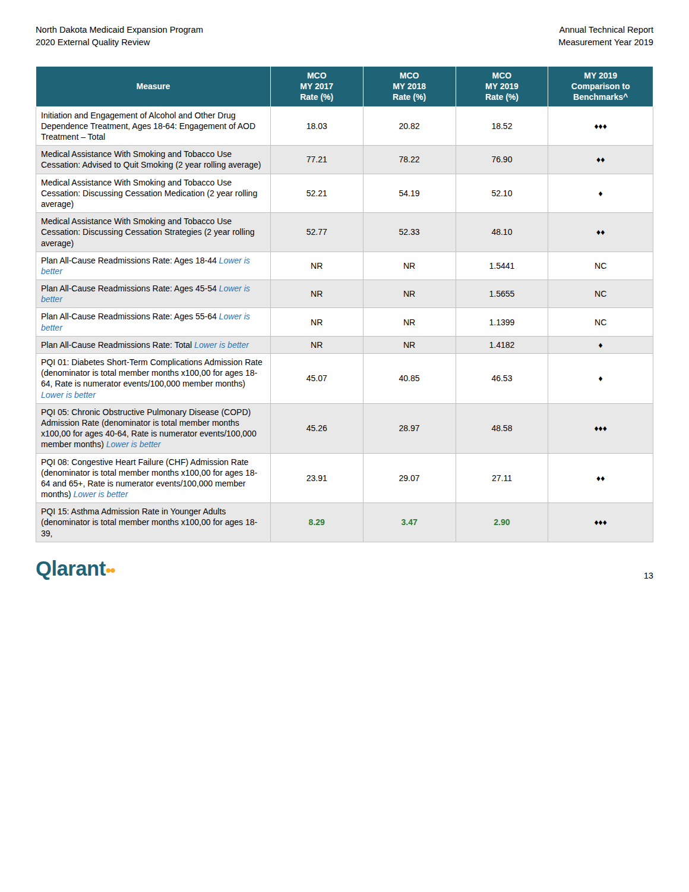North Dakota Medicaid Expansion Program
2020 External Quality Review
Annual Technical Report
Measurement Year 2019
| Measure | MCO MY 2017 Rate (%) | MCO MY 2018 Rate (%) | MCO MY 2019 Rate (%) | MY 2019 Comparison to Benchmarks^ |
| --- | --- | --- | --- | --- |
| Initiation and Engagement of Alcohol and Other Drug Dependence Treatment, Ages 18-64: Engagement of AOD Treatment – Total | 18.03 | 20.82 | 18.52 | ♦♦♦ |
| Medical Assistance With Smoking and Tobacco Use Cessation: Advised to Quit Smoking (2 year rolling average) | 77.21 | 78.22 | 76.90 | ♦♦ |
| Medical Assistance With Smoking and Tobacco Use Cessation: Discussing Cessation Medication (2 year rolling average) | 52.21 | 54.19 | 52.10 | ♦ |
| Medical Assistance With Smoking and Tobacco Use Cessation: Discussing Cessation Strategies (2 year rolling average) | 52.77 | 52.33 | 48.10 | ♦♦ |
| Plan All-Cause Readmissions Rate: Ages 18-44 Lower is better | NR | NR | 1.5441 | NC |
| Plan All-Cause Readmissions Rate: Ages 45-54 Lower is better | NR | NR | 1.5655 | NC |
| Plan All-Cause Readmissions Rate: Ages 55-64 Lower is better | NR | NR | 1.1399 | NC |
| Plan All-Cause Readmissions Rate: Total Lower is better | NR | NR | 1.4182 | ♦ |
| PQI 01: Diabetes Short-Term Complications Admission Rate (denominator is total member months x100,00 for ages 18-64, Rate is numerator events/100,000 member months) Lower is better | 45.07 | 40.85 | 46.53 | ♦ |
| PQI 05: Chronic Obstructive Pulmonary Disease (COPD) Admission Rate (denominator is total member months x100,00 for ages 40-64, Rate is numerator events/100,000 member months) Lower is better | 45.26 | 28.97 | 48.58 | ♦♦♦ |
| PQI 08: Congestive Heart Failure (CHF) Admission Rate (denominator is total member months x100,00 for ages 18-64 and 65+, Rate is numerator events/100,000 member months) Lower is better | 23.91 | 29.07 | 27.11 | ♦♦ |
| PQI 15: Asthma Admission Rate in Younger Adults (denominator is total member months x100,00 for ages 18-39, | 8.29 | 3.47 | 2.90 | ♦♦♦ |
Qlarant••
13